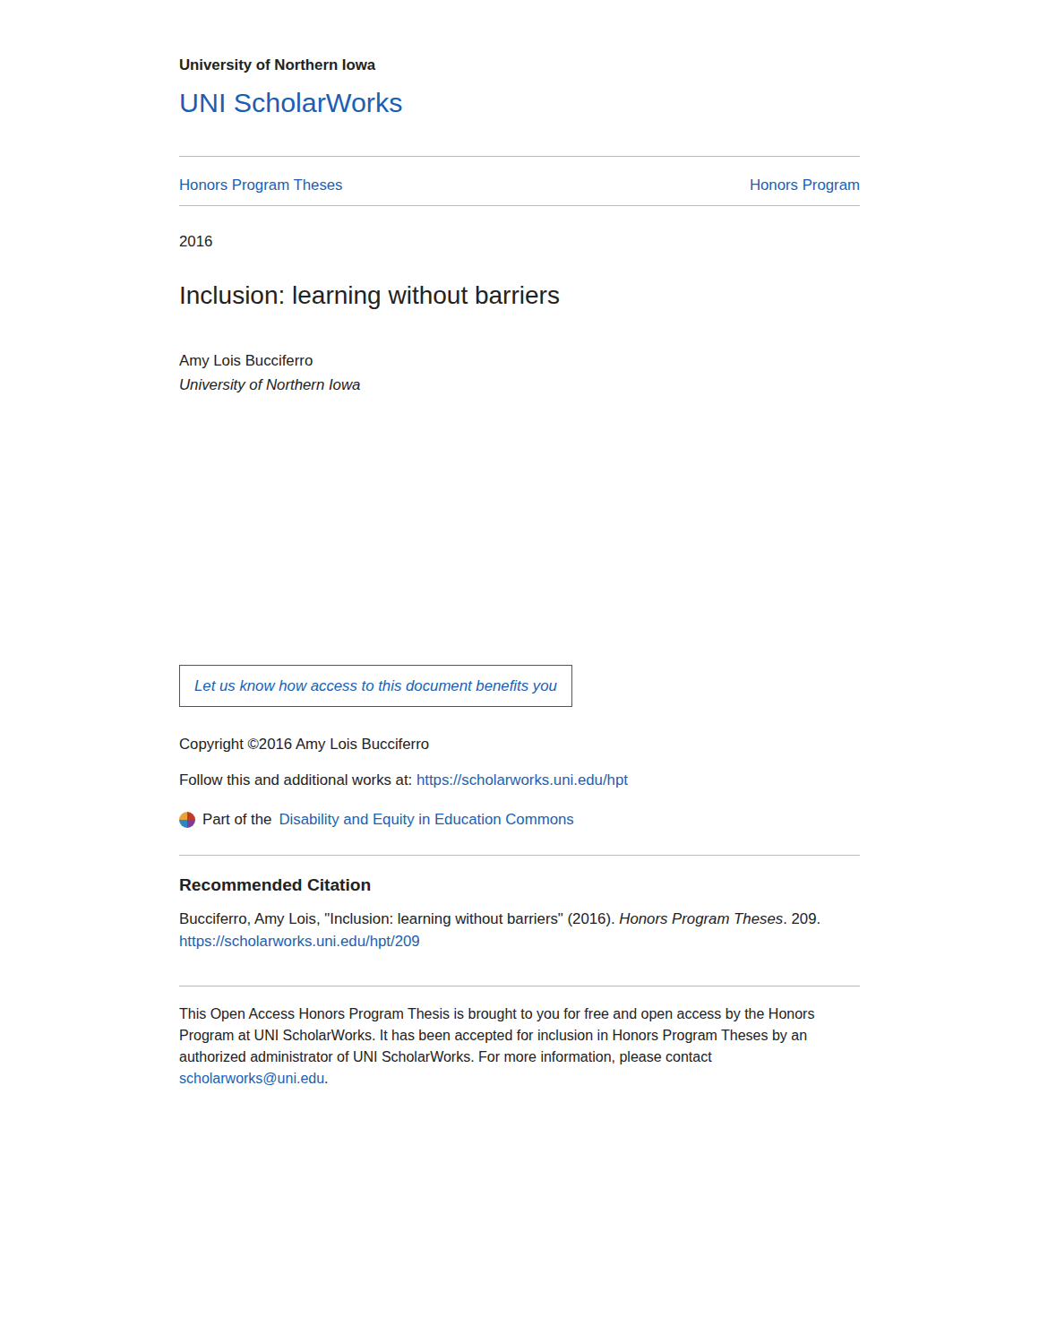University of Northern Iowa
UNI ScholarWorks
Honors Program Theses Honors Program
2016
Inclusion: learning without barriers
Amy Lois Bucciferro
University of Northern Iowa
Let us know how access to this document benefits you
Copyright ©2016 Amy Lois Bucciferro
Follow this and additional works at: https://scholarworks.uni.edu/hpt
Part of the Disability and Equity in Education Commons
Recommended Citation
Bucciferro, Amy Lois, "Inclusion: learning without barriers" (2016). Honors Program Theses. 209.
https://scholarworks.uni.edu/hpt/209
This Open Access Honors Program Thesis is brought to you for free and open access by the Honors Program at UNI ScholarWorks. It has been accepted for inclusion in Honors Program Theses by an authorized administrator of UNI ScholarWorks. For more information, please contact scholarworks@uni.edu.